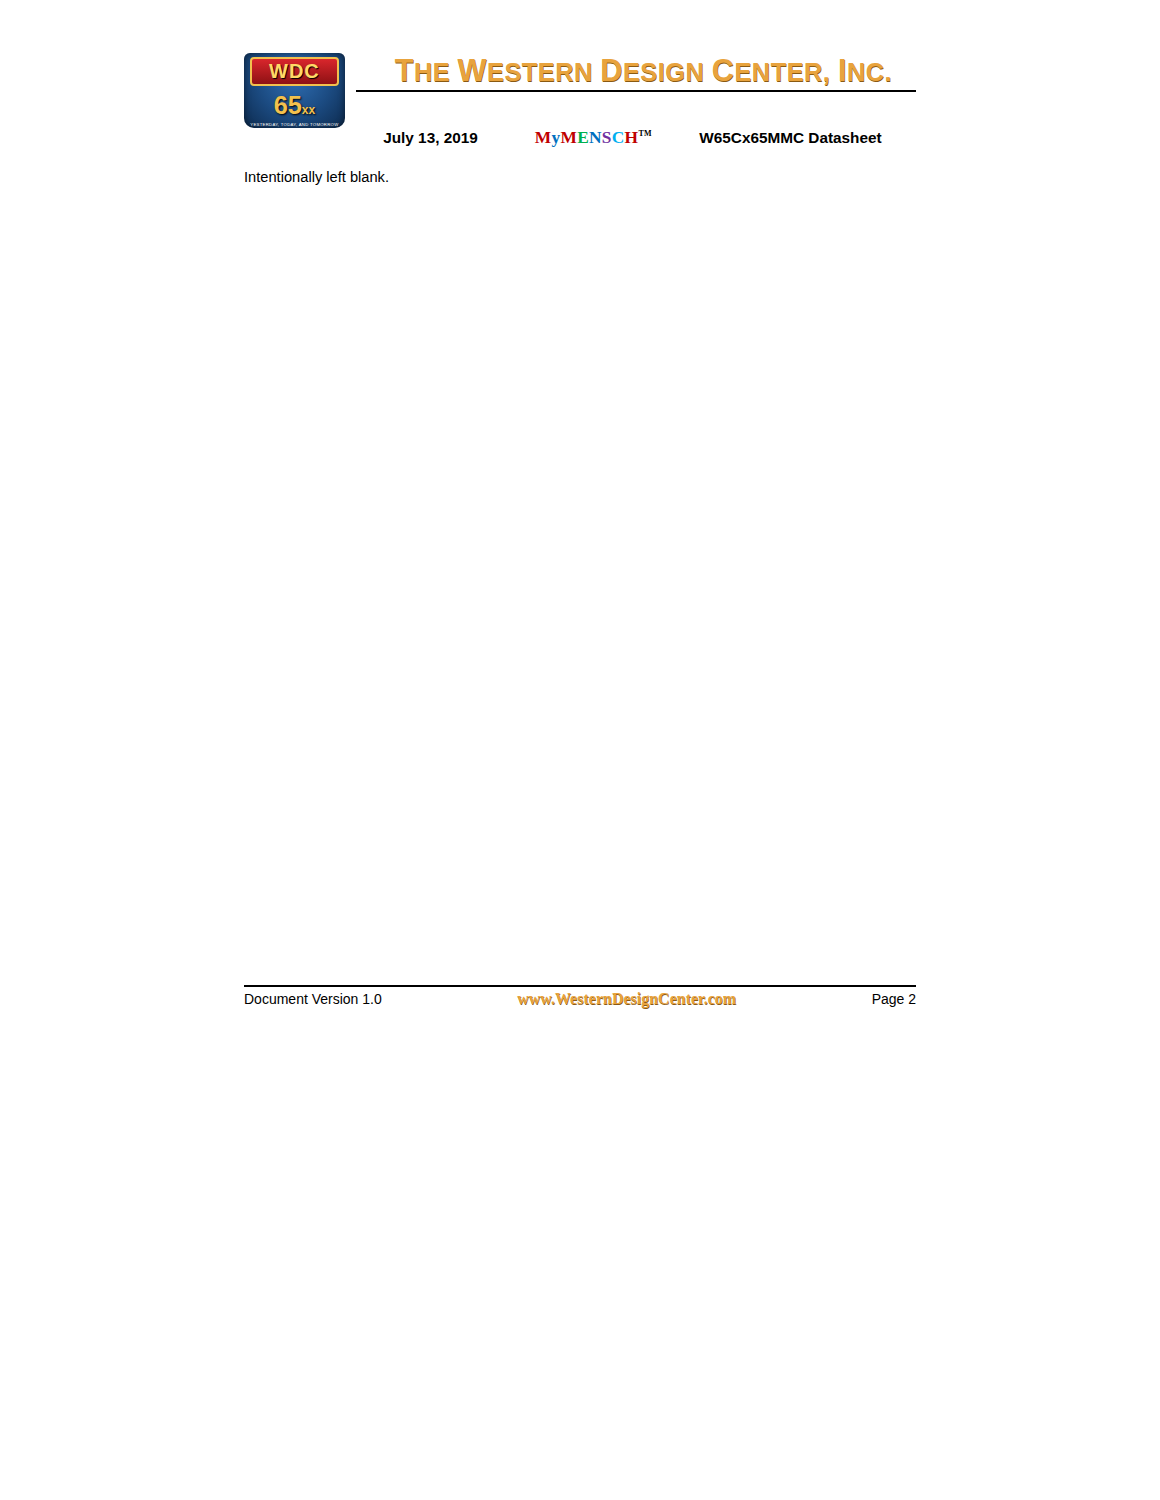WDC
65xx
Yesterday, Today, and Tomorrow
THE WESTERN DESIGN CENTER, INC.
July 13, 2019 MyMENSCHTM W65Cx65MMC Datasheet
Intentionally left blank.
Document Version 1.0
www.WesternDesignCenter.com
Page 2